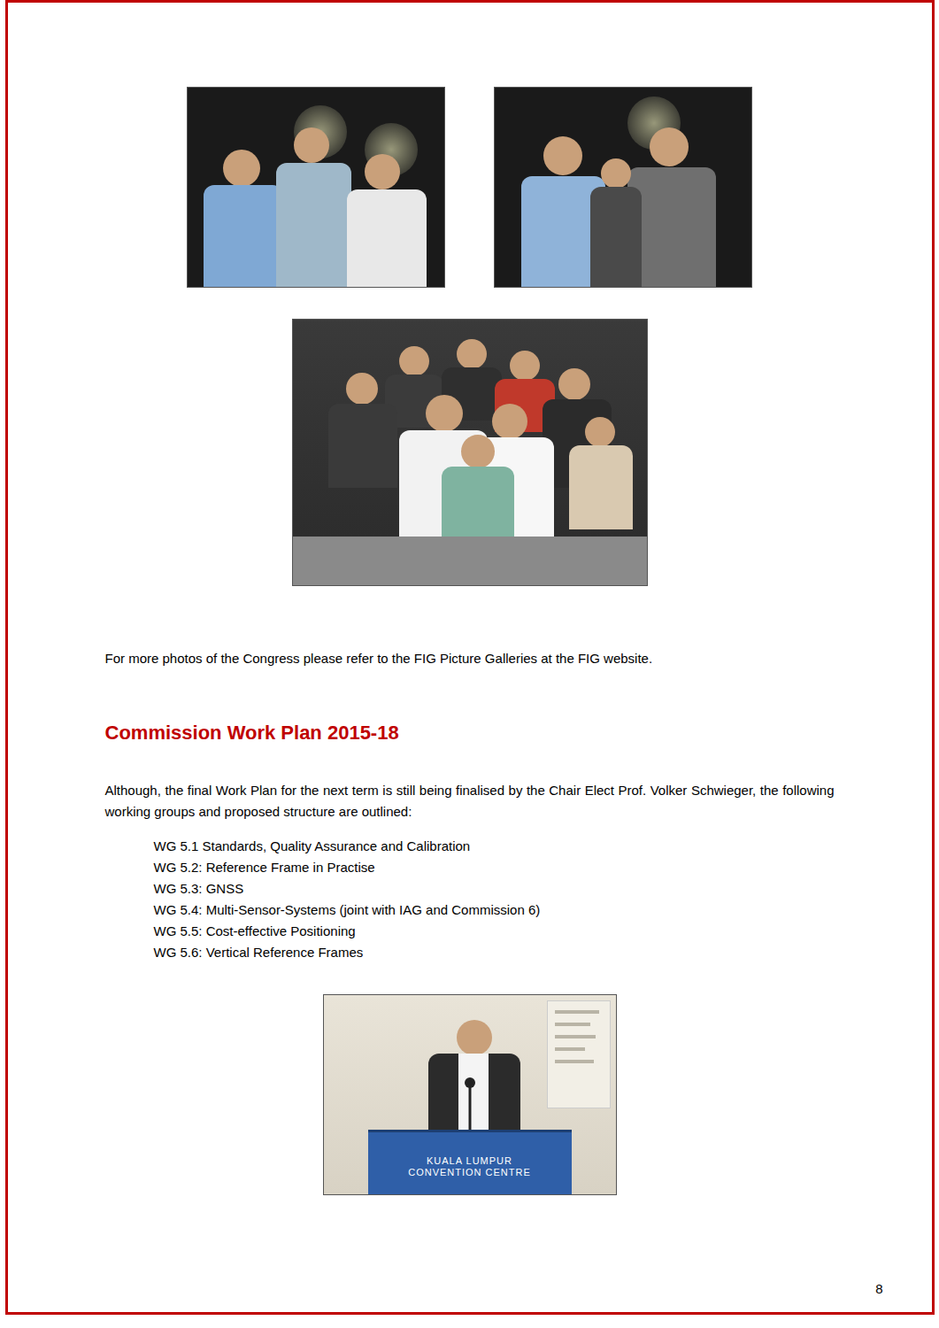For more photos of the Congress please refer to the FIG Picture Galleries at the FIG website.
Commission Work Plan 2015-18
Although, the final Work Plan for the next term is still being finalised by the Chair Elect Prof. Volker Schwieger, the following working groups and proposed structure are outlined:
WG 5.1 Standards, Quality Assurance and Calibration
WG 5.2: Reference Frame in Practise
WG 5.3: GNSS
WG 5.4: Multi-Sensor-Systems (joint with IAG and Commission 6)
WG 5.5: Cost-effective Positioning
WG 5.6: Vertical Reference Frames
KUALA LUMPUR
CONVENTION CENTRE
8